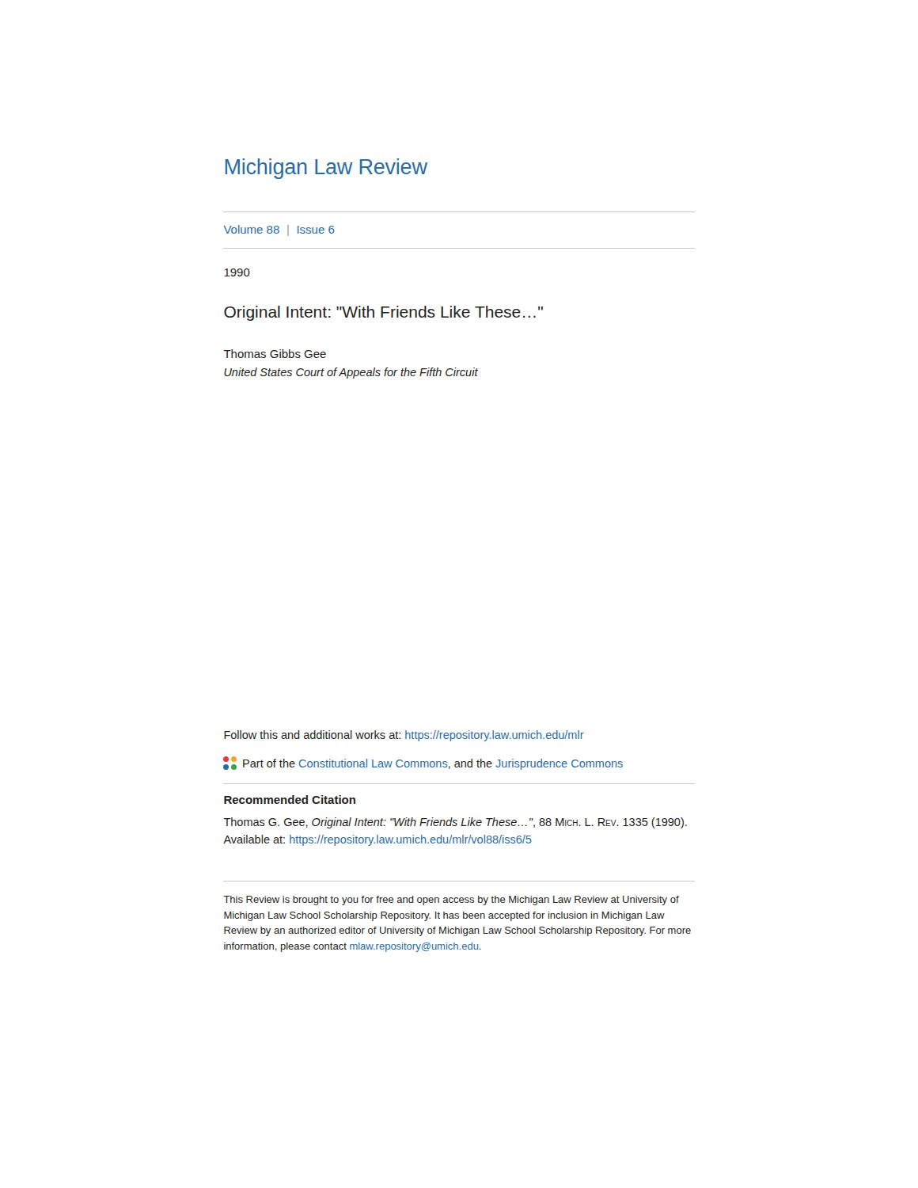Michigan Law Review
Volume 88|Issue 6
1990
Original Intent: "With Friends Like These…"
Thomas Gibbs Gee
United States Court of Appeals for the Fifth Circuit
Follow this and additional works at: https://repository.law.umich.edu/mlr
Part of the Constitutional Law Commons, and the Jurisprudence Commons
Recommended Citation
Thomas G. Gee, Original Intent: "With Friends Like These…", 88 Mich. L. Rev. 1335 (1990).
Available at: https://repository.law.umich.edu/mlr/vol88/iss6/5
This Review is brought to you for free and open access by the Michigan Law Review at University of Michigan Law School Scholarship Repository. It has been accepted for inclusion in Michigan Law Review by an authorized editor of University of Michigan Law School Scholarship Repository. For more information, please contact mlaw.repository@umich.edu.